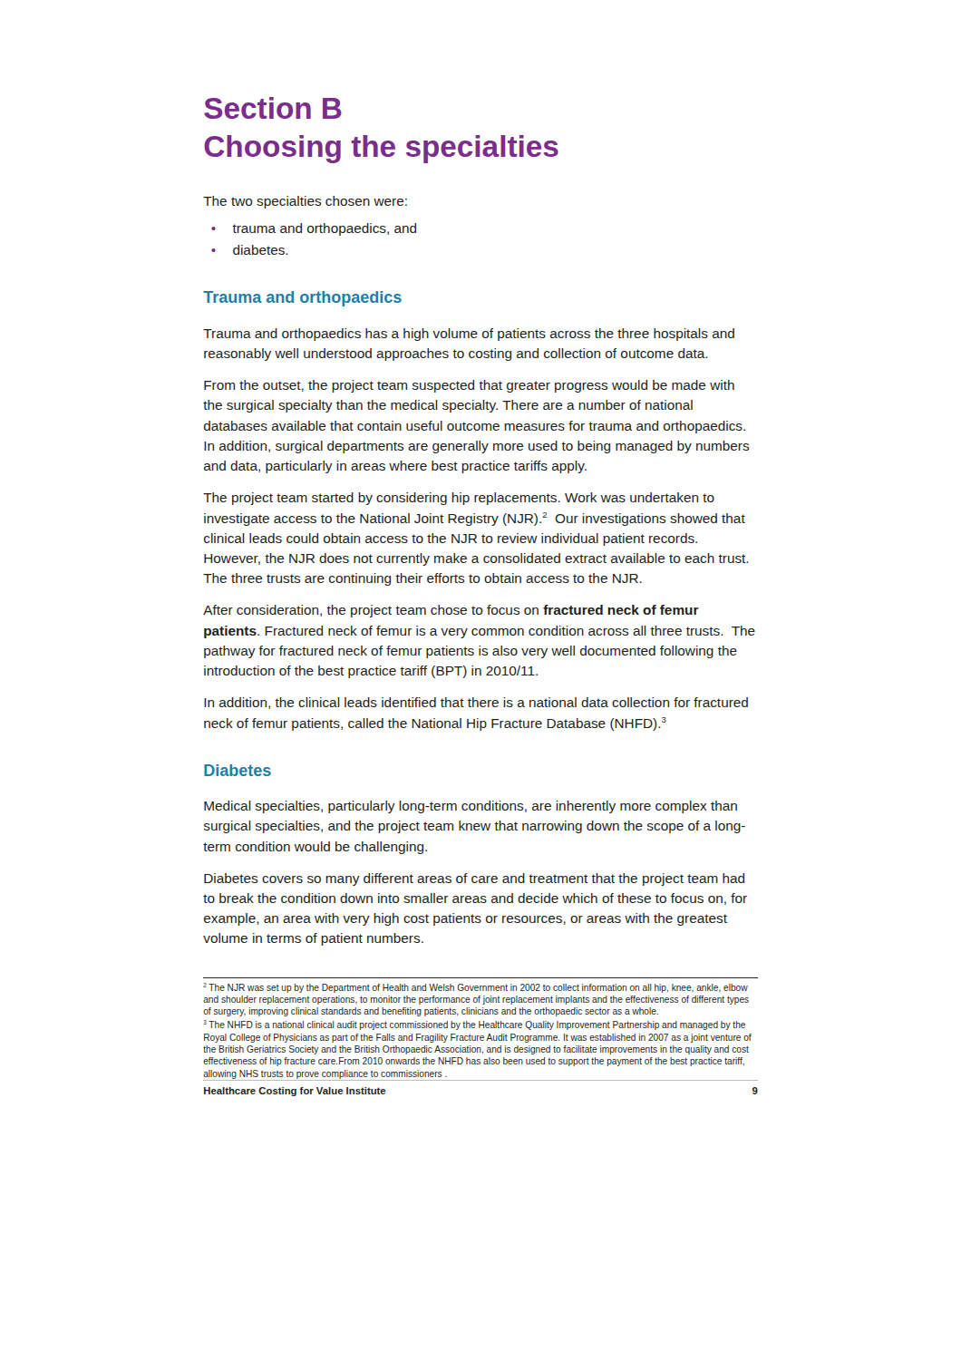Section BChoosing the specialties
The two specialties chosen were:
trauma and orthopaedics, and
diabetes.
Trauma and orthopaedics
Trauma and orthopaedics has a high volume of patients across the three hospitals and reasonably well understood approaches to costing and collection of outcome data.
From the outset, the project team suspected that greater progress would be made with the surgical specialty than the medical specialty. There are a number of national databases available that contain useful outcome measures for trauma and orthopaedics. In addition, surgical departments are generally more used to being managed by numbers and data, particularly in areas where best practice tariffs apply.
The project team started by considering hip replacements. Work was undertaken to investigate access to the National Joint Registry (NJR).2 Our investigations showed that clinical leads could obtain access to the NJR to review individual patient records. However, the NJR does not currently make a consolidated extract available to each trust. The three trusts are continuing their efforts to obtain access to the NJR.
After consideration, the project team chose to focus on fractured neck of femur patients. Fractured neck of femur is a very common condition across all three trusts. The pathway for fractured neck of femur patients is also very well documented following the introduction of the best practice tariff (BPT) in 2010/11.
In addition, the clinical leads identified that there is a national data collection for fractured neck of femur patients, called the National Hip Fracture Database (NHFD).3
Diabetes
Medical specialties, particularly long-term conditions, are inherently more complex than surgical specialties, and the project team knew that narrowing down the scope of a long-term condition would be challenging.
Diabetes covers so many different areas of care and treatment that the project team had to break the condition down into smaller areas and decide which of these to focus on, for example, an area with very high cost patients or resources, or areas with the greatest volume in terms of patient numbers.
2 The NJR was set up by the Department of Health and Welsh Government in 2002 to collect information on all hip, knee, ankle, elbow and shoulder replacement operations, to monitor the performance of joint replacement implants and the effectiveness of different types of surgery, improving clinical standards and benefiting patients, clinicians and the orthopaedic sector as a whole.
3 The NHFD is a national clinical audit project commissioned by the Healthcare Quality Improvement Partnership and managed by the Royal College of Physicians as part of the Falls and Fragility Fracture Audit Programme. It was established in 2007 as a joint venture of the British Geriatrics Society and the British Orthopaedic Association, and is designed to facilitate improvements in the quality and cost effectiveness of hip fracture care.From 2010 onwards the NHFD has also been used to support the payment of the best practice tariff, allowing NHS trusts to prove compliance to commissioners .
Healthcare Costing for Value Institute 9